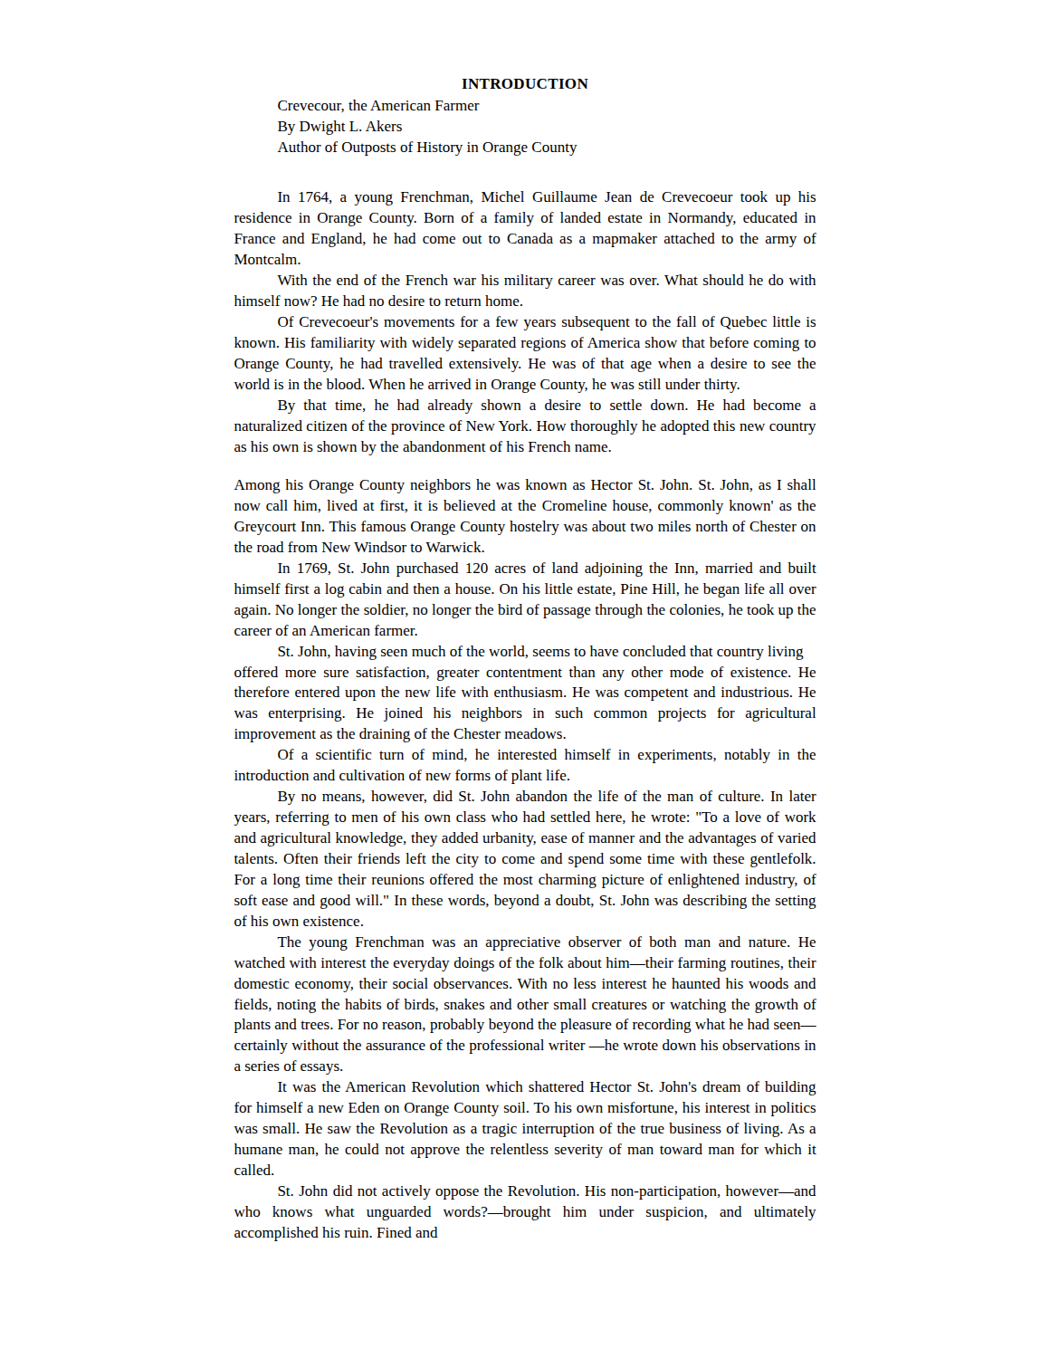INTRODUCTION
Crevecour, the American Farmer
By Dwight L. Akers
Author of Outposts of History in Orange County
In 1764, a young Frenchman, Michel Guillaume Jean de Crevecoeur took up his residence in Orange County. Born of a family of landed estate in Normandy, educated in France and England, he had come out to Canada as a mapmaker attached to the army of Montcalm.
With the end of the French war his military career was over. What should he do with himself now? He had no desire to return home.
Of Crevecoeur's movements for a few years subsequent to the fall of Quebec little is known. His familiarity with widely separated regions of America show that before coming to Orange County, he had travelled extensively. He was of that age when a desire to see the world is in the blood. When he arrived in Orange County, he was still under thirty.
By that time, he had already shown a desire to settle down. He had become a naturalized citizen of the province of New York. How thoroughly he adopted this new country as his own is shown by the abandonment of his French name.
Among his Orange County neighbors he was known as Hector St. John. St. John, as I shall now call him, lived at first, it is believed at the Cromeline house, commonly known' as the Greycourt Inn. This famous Orange County hostelry was about two miles north of Chester on the road from New Windsor to Warwick.
In 1769, St. John purchased 120 acres of land adjoining the Inn, married and built himself first a log cabin and then a house. On his little estate, Pine Hill, he began life all over again. No longer the soldier, no longer the bird of passage through the colonies, he took up the career of an American farmer.
St. John, having seen much of the world, seems to have concluded that country living
offered more sure satisfaction, greater contentment than any other mode of existence. He therefore entered upon the new life with enthusiasm. He was competent and industrious. He was enterprising. He joined his neighbors in such common projects for agricultural improvement as the draining of the Chester meadows.
Of a scientific turn of mind, he interested himself in experiments, notably in the introduction and cultivation of new forms of plant life.
By no means, however, did St. John abandon the life of the man of culture. In later years, referring to men of his own class who had settled here, he wrote: "To a love of work and agricultural knowledge, they added urbanity, ease of manner and the advantages of varied talents. Often their friends left the city to come and spend some time with these gentlefolk. For a long time their reunions offered the most charming picture of enlightened industry, of soft ease and good will." In these words, beyond a doubt, St. John was describing the setting of his own existence.
The young Frenchman was an appreciative observer of both man and nature. He watched with interest the everyday doings of the folk about him—their farming routines, their domestic economy, their social observances. With no less interest he haunted his woods and fields, noting the habits of birds, snakes and other small creatures or watching the growth of plants and trees. For no reason, probably beyond the pleasure of recording what he had seen—certainly without the assurance of the professional writer —he wrote down his observations in a series of essays.
It was the American Revolution which shattered Hector St. John's dream of building for himself a new Eden on Orange County soil. To his own misfortune, his interest in politics was small. He saw the Revolution as a tragic interruption of the true business of living. As a humane man, he could not approve the relentless severity of man toward man for which it called.
St. John did not actively oppose the Revolution. His non-participation, however—and who knows what unguarded words?—brought him under suspicion, and ultimately accomplished his ruin. Fined and